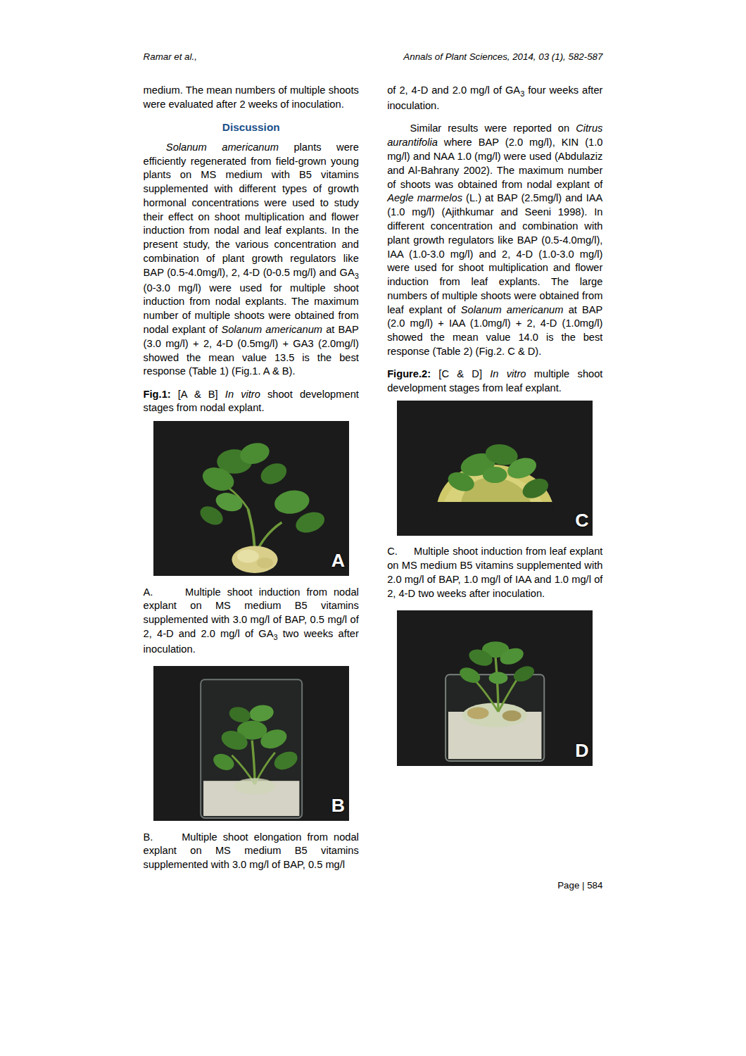Ramar et al.,
Annals of Plant Sciences, 2014, 03 (1), 582-587
medium. The mean numbers of multiple shoots were evaluated after 2 weeks of inoculation.
Discussion
Solanum americanum plants were efficiently regenerated from field-grown young plants on MS medium with B5 vitamins supplemented with different types of growth hormonal concentrations were used to study their effect on shoot multiplication and flower induction from nodal and leaf explants. In the present study, the various concentration and combination of plant growth regulators like BAP (0.5-4.0mg/l), 2, 4-D (0-0.5 mg/l) and GA3 (0-3.0 mg/l) were used for multiple shoot induction from nodal explants. The maximum number of multiple shoots were obtained from nodal explant of Solanum americanum at BAP (3.0 mg/l) + 2, 4-D (0.5mg/l) + GA3 (2.0mg/l) showed the mean value 13.5 is the best response (Table 1) (Fig.1. A & B).
Fig.1: [A & B] In vitro shoot development stages from nodal explant.
A
A. Multiple shoot induction from nodal explant on MS medium B5 vitamins supplemented with 3.0 mg/l of BAP, 0.5 mg/l of 2, 4-D and 2.0 mg/l of GA3 two weeks after inoculation.
B
B. Multiple shoot elongation from nodal explant on MS medium B5 vitamins supplemented with 3.0 mg/l of BAP, 0.5 mg/l
of 2, 4-D and 2.0 mg/l of GA3 four weeks after inoculation.
Similar results were reported on Citrus aurantifolia where BAP (2.0 mg/l), KIN (1.0 mg/l) and NAA 1.0 (mg/l) were used (Abdulaziz and Al-Bahrany 2002). The maximum number of shoots was obtained from nodal explant of Aegle marmelos (L.) at BAP (2.5mg/l) and IAA (1.0 mg/l) (Ajithkumar and Seeni 1998). In different concentration and combination with plant growth regulators like BAP (0.5-4.0mg/l), IAA (1.0-3.0 mg/l) and 2, 4-D (1.0-3.0 mg/l) were used for shoot multiplication and flower induction from leaf explants. The large numbers of multiple shoots were obtained from leaf explant of Solanum americanum at BAP (2.0 mg/l) + IAA (1.0mg/l) + 2, 4-D (1.0mg/l) showed the mean value 14.0 is the best response (Table 2) (Fig.2. C & D).
Figure.2: [C & D] In vitro multiple shoot development stages from leaf explant.
C
C. Multiple shoot induction from leaf explant on MS medium B5 vitamins supplemented with 2.0 mg/l of BAP, 1.0 mg/l of IAA and 1.0 mg/l of 2, 4-D two weeks after inoculation.
D
Page | 584